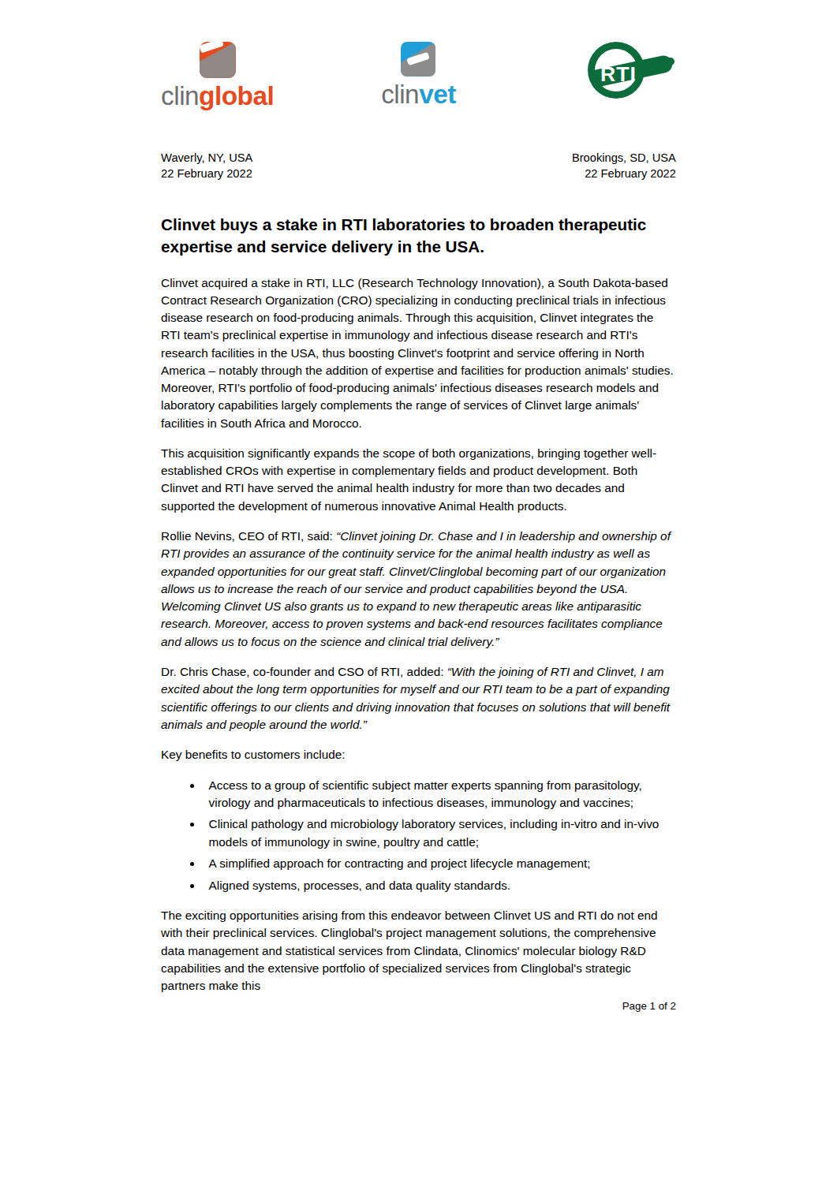clinglobal
clinvet
RTI
Waverly, NY, USA
22 February 2022
Brookings, SD, USA
22 February 2022
Clinvet buys a stake in RTI laboratories to broaden therapeutic expertise and service delivery in the USA.
Clinvet acquired a stake in RTI, LLC (Research Technology Innovation), a South Dakota-based Contract Research Organization (CRO) specializing in conducting preclinical trials in infectious disease research on food-producing animals. Through this acquisition, Clinvet integrates the RTI team's preclinical expertise in immunology and infectious disease research and RTI's research facilities in the USA, thus boosting Clinvet's footprint and service offering in North America – notably through the addition of expertise and facilities for production animals' studies. Moreover, RTI's portfolio of food-producing animals' infectious diseases research models and laboratory capabilities largely complements the range of services of Clinvet large animals' facilities in South Africa and Morocco.
This acquisition significantly expands the scope of both organizations, bringing together well-established CROs with expertise in complementary fields and product development. Both Clinvet and RTI have served the animal health industry for more than two decades and supported the development of numerous innovative Animal Health products.
Rollie Nevins, CEO of RTI, said: “Clinvet joining Dr. Chase and I in leadership and ownership of RTI provides an assurance of the continuity service for the animal health industry as well as expanded opportunities for our great staff. Clinvet/Clinglobal becoming part of our organization allows us to increase the reach of our service and product capabilities beyond the USA. Welcoming Clinvet US also grants us to expand to new therapeutic areas like antiparasitic research. Moreover, access to proven systems and back-end resources facilitates compliance and allows us to focus on the science and clinical trial delivery.”
Dr. Chris Chase, co-founder and CSO of RTI, added: “With the joining of RTI and Clinvet, I am excited about the long term opportunities for myself and our RTI team to be a part of expanding scientific offerings to our clients and driving innovation that focuses on solutions that will benefit animals and people around the world.”
Key benefits to customers include:
Access to a group of scientific subject matter experts spanning from parasitology, virology and pharmaceuticals to infectious diseases, immunology and vaccines;
Clinical pathology and microbiology laboratory services, including in-vitro and in-vivo models of immunology in swine, poultry and cattle;
A simplified approach for contracting and project lifecycle management;
Aligned systems, processes, and data quality standards.
The exciting opportunities arising from this endeavor between Clinvet US and RTI do not end with their preclinical services. Clinglobal's project management solutions, the comprehensive data management and statistical services from Clindata, Clinomics' molecular biology R&D capabilities and the extensive portfolio of specialized services from Clinglobal's strategic partners make this
Page 1 of 2